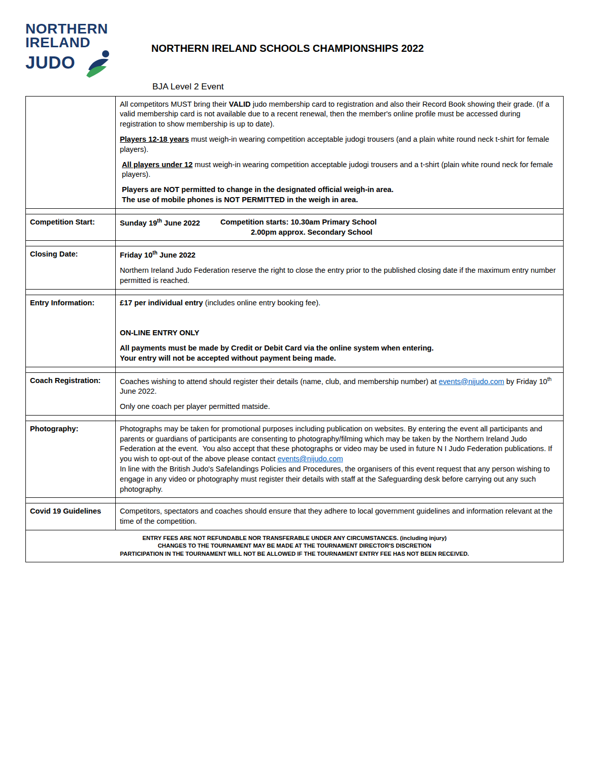NORTHERN
IRELAND
JUDO
NORTHERN IRELAND SCHOOLS CHAMPIONSHIPS 2022
BJA Level 2 Event
| | All competitors MUST bring their VALID judo membership card to registration and also their Record Book showing their grade. (If a valid membership card is not available due to a recent renewal, then the member's online profile must be accessed during registration to show membership is up to date). Players 12-18 years must weigh-in wearing competition acceptable judogi trousers (and a plain white round neck t-shirt for female players). All players under 12 must weigh-in wearing competition acceptable judogi trousers and a t-shirt (plain white round neck for female players). Players are NOT permitted to change in the designated official weigh-in area. The use of mobile phones is NOT PERMITTED in the weigh in area. |
| Competition Start: | Sunday 19 th June 2022 Competition starts: 10.30am Primary School 2.00pm approx. Secondary School |
| Closing Date: | Friday 10 th June 2022 Northern Ireland Judo Federation reserve the right to close the entry prior to the published closing date if the maximum entry number permitted is reached. |
| Entry Information: | £17 per individual entry (includes online entry booking fee). ON-LINE ENTRY ONLY All payments must be made by Credit or Debit Card via the online system when entering. Your entry will not be accepted without payment being made. |
| Coach Registration: | Coaches wishing to attend should register their details (name, club, and membership number) at events@nijudo.com by Friday 10 th June 2022. Only one coach per player permitted matside. |
| Photography: | Photographs may be taken for promotional purposes including publication on websites. By entering the event all participants and parents or guardians of participants are consenting to photography/filming which may be taken by the Northern Ireland Judo Federation at the event. You also accept that these photographs or video may be used in future N I Judo Federation publications. If you wish to opt-out of the above please contact events@nijudo.com In line with the British Judo's Safelandings Policies and Procedures, the organisers of this event request that any person wishing to engage in any video or photography must register their details with staff at the Safeguarding desk before carrying out any such photography. |
| Covid 19 Guidelines | Competitors, spectators and coaches should ensure that they adhere to local government guidelines and information relevant at the time of the competition. |
ENTRY FEES ARE NOT REFUNDABLE NOR TRANSFERABLE UNDER ANY CIRCUMSTANCES. (including injury)
CHANGES TO THE TOURNAMENT MAY BE MADE AT THE TOURNAMENT DIRECTOR'S DISCRETION
PARTICIPATION IN THE TOURNAMENT WILL NOT BE ALLOWED IF THE TOURNAMENT ENTRY FEE HAS NOT BEEN RECEIVED.